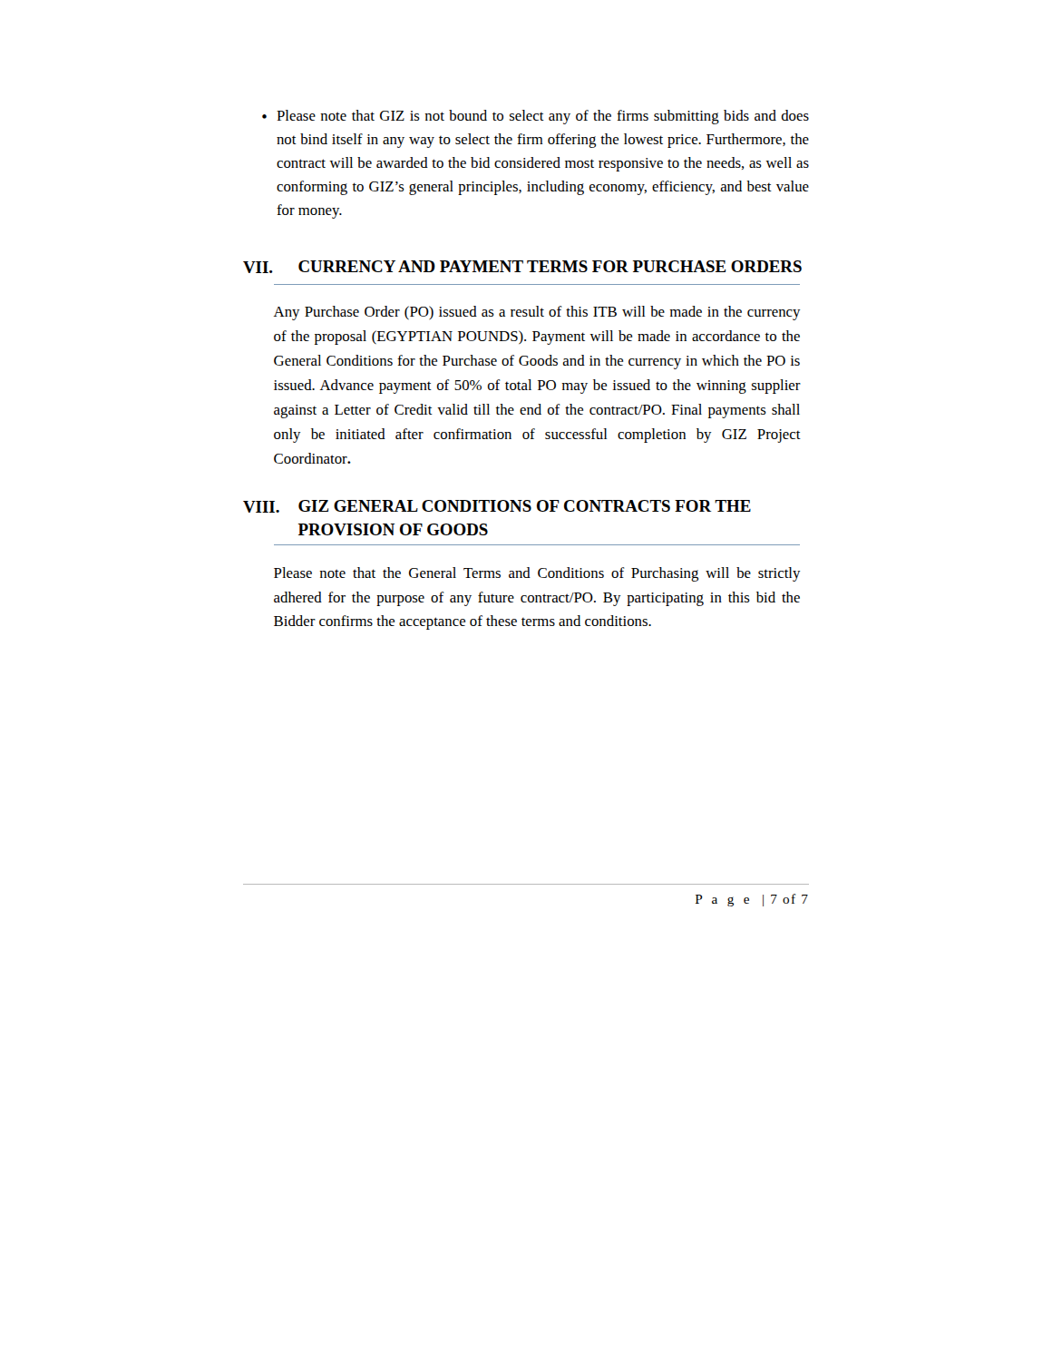Please note that GIZ is not bound to select any of the firms submitting bids and does not bind itself in any way to select the firm offering the lowest price. Furthermore, the contract will be awarded to the bid considered most responsive to the needs, as well as conforming to GIZ’s general principles, including economy, efficiency, and best value for money.
VII.
Currency and Payment Terms for Purchase Orders
Any Purchase Order (PO) issued as a result of this ITB will be made in the currency of the proposal (EGYPTIAN POUNDS). Payment will be made in accordance to the General Conditions for the Purchase of Goods and in the currency in which the PO is issued. Advance payment of 50% of total PO may be issued to the winning supplier against a Letter of Credit valid till the end of the contract/PO. Final payments shall only be initiated after confirmation of successful completion by GIZ Project Coordinator.
VIII.
GIZ General Conditions of Contracts for the Provision of Goods
Please note that the General Terms and Conditions of Purchasing will be strictly adhered for the purpose of any future contract/PO. By participating in this bid the Bidder confirms the acceptance of these terms and conditions.
P a g e | 7 of 7